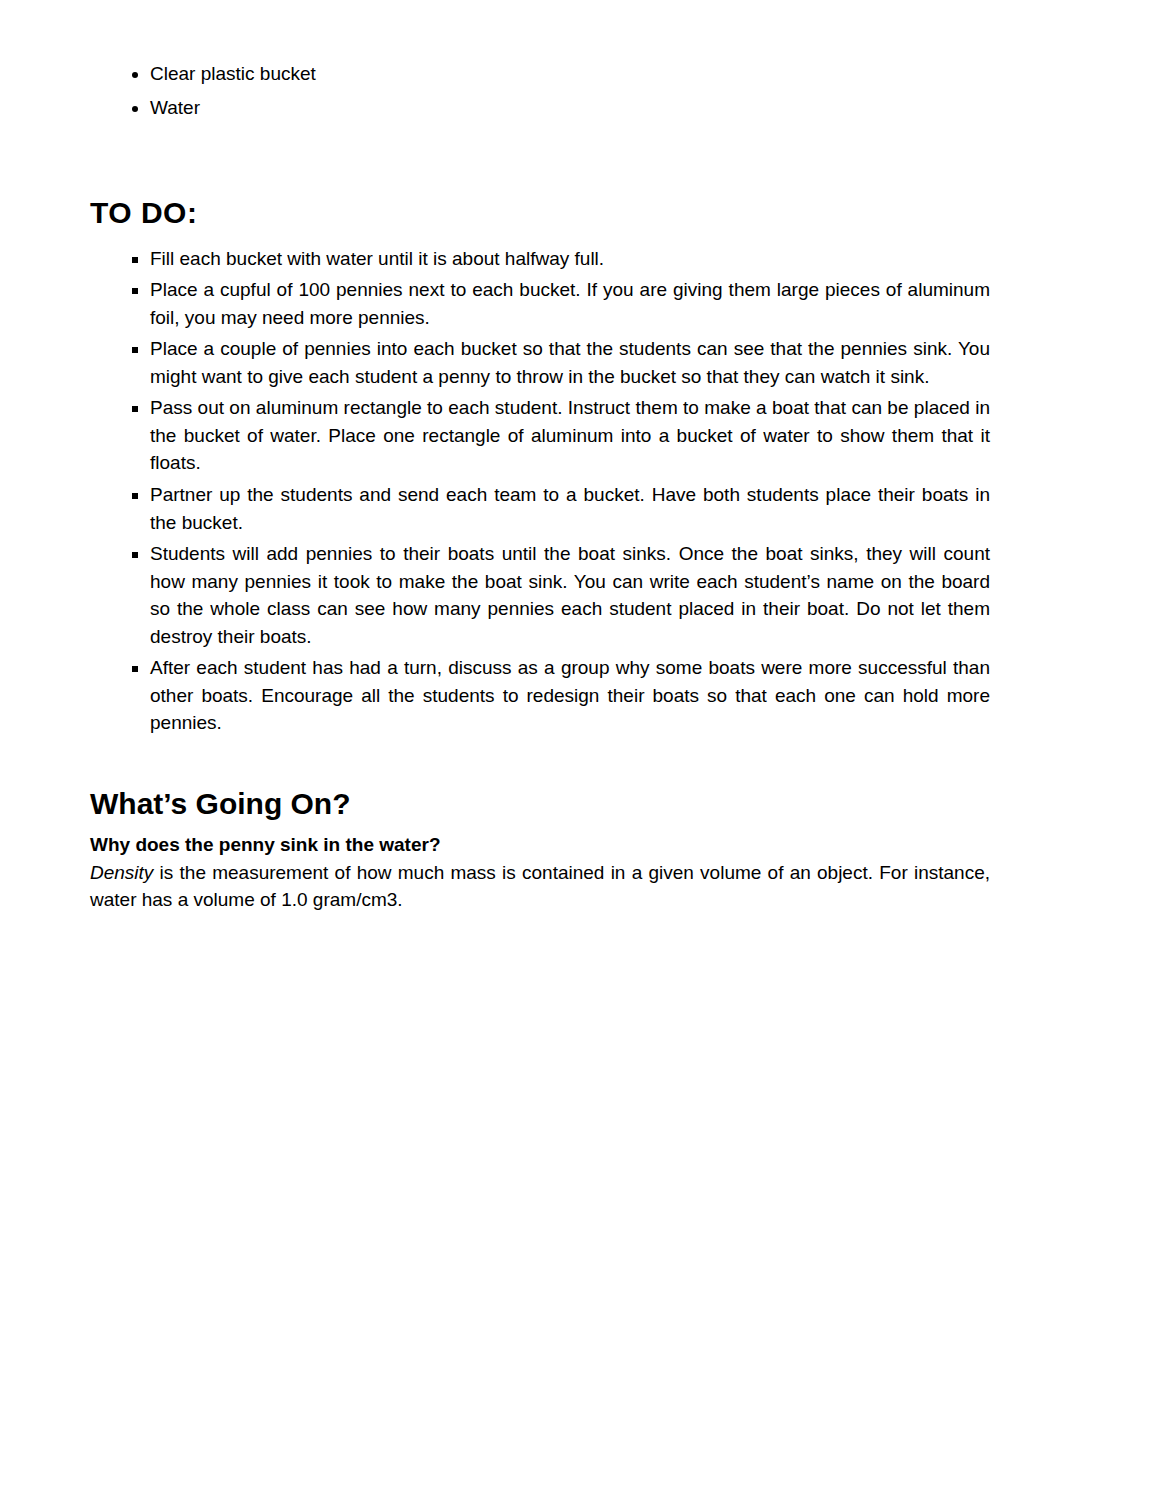Clear plastic bucket
Water
TO DO:
Fill each bucket with water until it is about halfway full.
Place a cupful of 100 pennies next to each bucket. If you are giving them large pieces of aluminum foil, you may need more pennies.
Place a couple of pennies into each bucket so that the students can see that the pennies sink. You might want to give each student a penny to throw in the bucket so that they can watch it sink.
Pass out on aluminum rectangle to each student. Instruct them to make a boat that can be placed in the bucket of water. Place one rectangle of aluminum into a bucket of water to show them that it floats.
Partner up the students and send each team to a bucket. Have both students place their boats in the bucket.
Students will add pennies to their boats until the boat sinks. Once the boat sinks, they will count how many pennies it took to make the boat sink. You can write each student’s name on the board so the whole class can see how many pennies each student placed in their boat. Do not let them destroy their boats.
After each student has had a turn, discuss as a group why some boats were more successful than other boats. Encourage all the students to redesign their boats so that each one can hold more pennies.
What’s Going On?
Why does the penny sink in the water?
Density is the measurement of how much mass is contained in a given volume of an object. For instance, water has a volume of 1.0 gram/cm3.